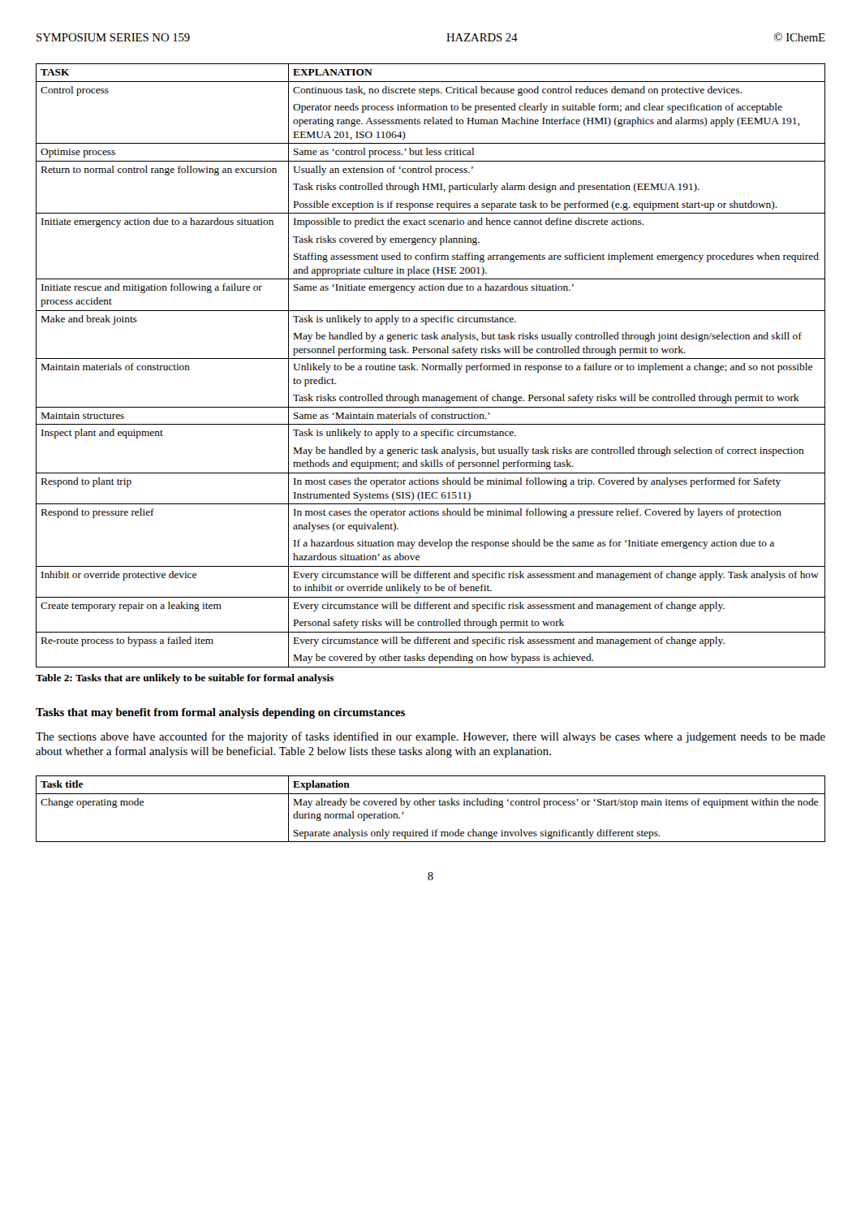SYMPOSIUM SERIES NO 159 HAZARDS 24 © IChemE
| TASK | EXPLANATION |
| --- | --- |
| Control process | Continuous task, no discrete steps. Critical because good control reduces demand on protective devices. Operator needs process information to be presented clearly in suitable form; and clear specification of acceptable operating range. Assessments related to Human Machine Interface (HMI) (graphics and alarms) apply (EEMUA 191, EEMUA 201, ISO 11064) |
| Optimise process | Same as ‘control process.’ but less critical |
| Return to normal control range following an excursion | Usually an extension of ‘control process.’ Task risks controlled through HMI, particularly alarm design and presentation (EEMUA 191). Possible exception is if response requires a separate task to be performed (e.g. equipment start-up or shutdown). |
| Initiate emergency action due to a hazardous situation | Impossible to predict the exact scenario and hence cannot define discrete actions. Task risks covered by emergency planning. Staffing assessment used to confirm staffing arrangements are sufficient implement emergency procedures when required and appropriate culture in place (HSE 2001). |
| Initiate rescue and mitigation following a failure or process accident | Same as ‘Initiate emergency action due to a hazardous situation.’ |
| Make and break joints | Task is unlikely to apply to a specific circumstance. May be handled by a generic task analysis, but task risks usually controlled through joint design/selection and skill of personnel performing task. Personal safety risks will be controlled through permit to work. |
| Maintain materials of construction | Unlikely to be a routine task. Normally performed in response to a failure or to implement a change; and so not possible to predict. Task risks controlled through management of change. Personal safety risks will be controlled through permit to work |
| Maintain structures | Same as ‘Maintain materials of construction.’ |
| Inspect plant and equipment | Task is unlikely to apply to a specific circumstance. May be handled by a generic task analysis, but usually task risks are controlled through selection of correct inspection methods and equipment; and skills of personnel performing task. |
| Respond to plant trip | In most cases the operator actions should be minimal following a trip. Covered by analyses performed for Safety Instrumented Systems (SIS) (IEC 61511) |
| Respond to pressure relief | In most cases the operator actions should be minimal following a pressure relief. Covered by layers of protection analyses (or equivalent). If a hazardous situation may develop the response should be the same as for ‘Initiate emergency action due to a hazardous situation’ as above |
| Inhibit or override protective device | Every circumstance will be different and specific risk assessment and management of change apply. Task analysis of how to inhibit or override unlikely to be of benefit. |
| Create temporary repair on a leaking item | Every circumstance will be different and specific risk assessment and management of change apply. Personal safety risks will be controlled through permit to work |
| Re-route process to bypass a failed item | Every circumstance will be different and specific risk assessment and management of change apply. May be covered by other tasks depending on how bypass is achieved. |
Table 2: Tasks that are unlikely to be suitable for formal analysis
Tasks that may benefit from formal analysis depending on circumstances
The sections above have accounted for the majority of tasks identified in our example. However, there will always be cases where a judgement needs to be made about whether a formal analysis will be beneficial. Table 2 below lists these tasks along with an explanation.
| Task title | Explanation |
| --- | --- |
| Change operating mode | May already be covered by other tasks including ‘control process’ or ‘Start/stop main items of equipment within the node during normal operation.’ Separate analysis only required if mode change involves significantly different steps. |
8